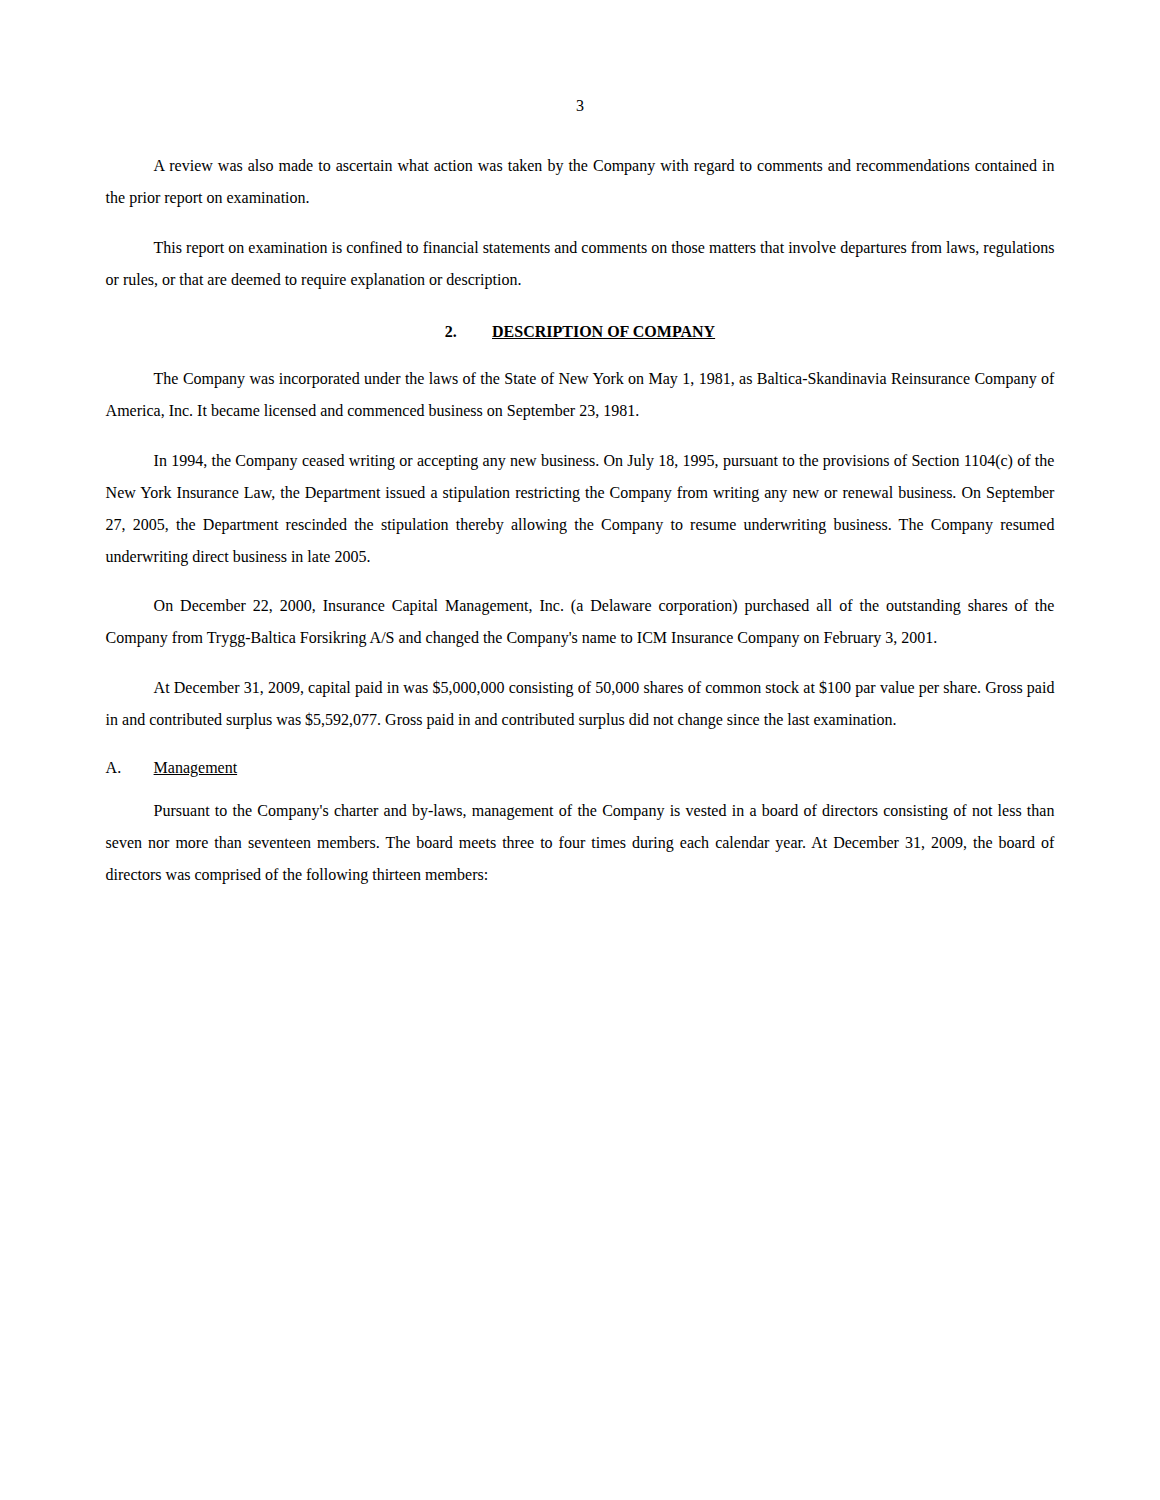3
A review was also made to ascertain what action was taken by the Company with regard to comments and recommendations contained in the prior report on examination.
This report on examination is confined to financial statements and comments on those matters that involve departures from laws, regulations or rules, or that are deemed to require explanation or description.
2. DESCRIPTION OF COMPANY
The Company was incorporated under the laws of the State of New York on May 1, 1981, as Baltica-Skandinavia Reinsurance Company of America, Inc. It became licensed and commenced business on September 23, 1981.
In 1994, the Company ceased writing or accepting any new business. On July 18, 1995, pursuant to the provisions of Section 1104(c) of the New York Insurance Law, the Department issued a stipulation restricting the Company from writing any new or renewal business. On September 27, 2005, the Department rescinded the stipulation thereby allowing the Company to resume underwriting business. The Company resumed underwriting direct business in late 2005.
On December 22, 2000, Insurance Capital Management, Inc. (a Delaware corporation) purchased all of the outstanding shares of the Company from Trygg-Baltica Forsikring A/S and changed the Company's name to ICM Insurance Company on February 3, 2001.
At December 31, 2009, capital paid in was $5,000,000 consisting of 50,000 shares of common stock at $100 par value per share. Gross paid in and contributed surplus was $5,592,077. Gross paid in and contributed surplus did not change since the last examination.
A. Management
Pursuant to the Company's charter and by-laws, management of the Company is vested in a board of directors consisting of not less than seven nor more than seventeen members. The board meets three to four times during each calendar year. At December 31, 2009, the board of directors was comprised of the following thirteen members: